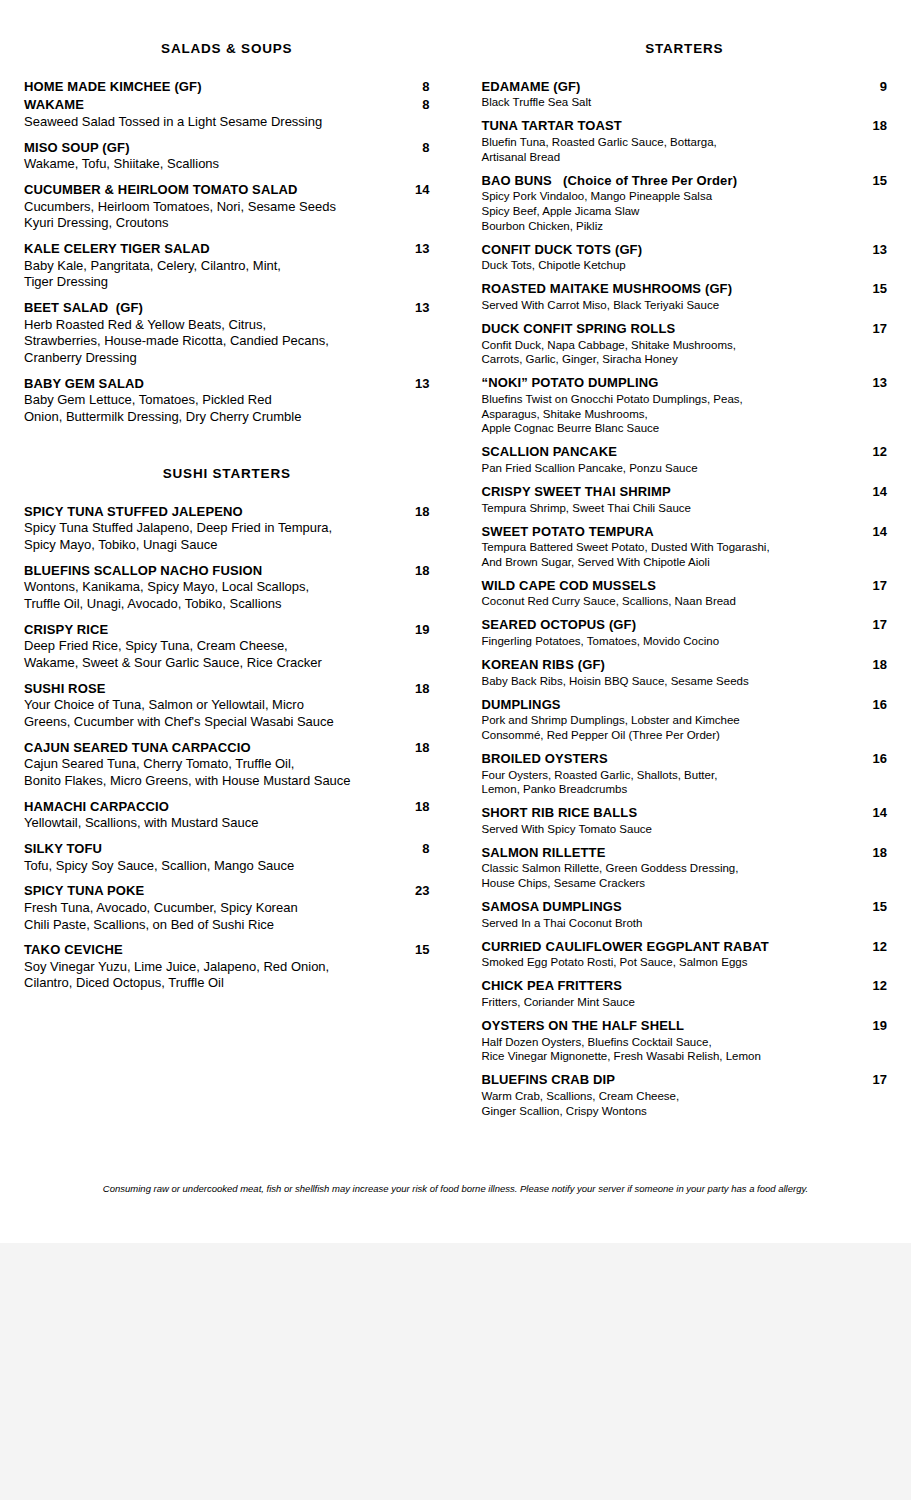Salads & Soups
Home Made Kimchee (GF)
8
Wakame
8
Seaweed Salad Tossed in a Light Sesame Dressing
Miso Soup (GF)
8
Wakame, Tofu, Shiitake, Scallions
Cucumber & Heirloom Tomato Salad
14
Cucumbers, Heirloom Tomatoes, Nori, Sesame Seeds
Kyuri Dressing, Croutons
Kale Celery Tiger Salad
13
Baby Kale, Pangritata, Celery, Cilantro, Mint,
Tiger Dressing
Beet Salad (GF)
13
Herb Roasted Red & Yellow Beats, Citrus,
Strawberries, House-made Ricotta, Candied Pecans,
Cranberry Dressing
Baby Gem Salad
13
Baby Gem Lettuce, Tomatoes, Pickled Red
Onion, Buttermilk Dressing, Dry Cherry Crumble
Sushi Starters
Spicy Tuna Stuffed Jalepeno
18
Spicy Tuna Stuffed Jalapeno, Deep Fried in Tempura,
Spicy Mayo, Tobiko, Unagi Sauce
Bluefins Scallop Nacho Fusion
18
Wontons, Kanikama, Spicy Mayo, Local Scallops,
Truffle Oil, Unagi, Avocado, Tobiko, Scallions
Crispy Rice
19
Deep Fried Rice, Spicy Tuna, Cream Cheese,
Wakame, Sweet & Sour Garlic Sauce, Rice Cracker
Sushi Rose
18
Your Choice of Tuna, Salmon or Yellowtail, Micro
Greens, Cucumber with Chef's Special Wasabi Sauce
Cajun Seared Tuna Carpaccio
18
Cajun Seared Tuna, Cherry Tomato, Truffle Oil,
Bonito Flakes, Micro Greens, with House Mustard Sauce
Hamachi Carpaccio
18
Yellowtail, Scallions, with Mustard Sauce
Silky Tofu
8
Tofu, Spicy Soy Sauce, Scallion, Mango Sauce
Spicy Tuna Poke
23
Fresh Tuna, Avocado, Cucumber, Spicy Korean
Chili Paste, Scallions, on Bed of Sushi Rice
Tako Ceviche
15
Soy Vinegar Yuzu, Lime Juice, Jalapeno, Red Onion,
Cilantro, Diced Octopus, Truffle Oil
Starters
Edamame (GF)
9
Black Truffle Sea Salt
Tuna Tartar Toast
18
Bluefin Tuna, Roasted Garlic Sauce, Bottarga,
Artisanal Bread
Bao Buns (Choice of Three Per Order)
15
Spicy Pork Vindaloo, Mango Pineapple Salsa
Spicy Beef, Apple Jicama Slaw
Bourbon Chicken, Pikliz
Confit Duck Tots (GF)
13
Duck Tots, Chipotle Ketchup
Roasted Maitake Mushrooms (GF)
15
Served With Carrot Miso, Black Teriyaki Sauce
Duck Confit Spring Rolls
17
Confit Duck, Napa Cabbage, Shitake Mushrooms,
Carrots, Garlic, Ginger, Siracha Honey
“Noki” Potato Dumpling
13
Bluefins Twist on Gnocchi Potato Dumplings, Peas,
Asparagus, Shitake Mushrooms,
Apple Cognac Beurre Blanc Sauce
Scallion Pancake
12
Pan Fried Scallion Pancake, Ponzu Sauce
Crispy Sweet Thai Shrimp
14
Tempura Shrimp, Sweet Thai Chili Sauce
Sweet Potato Tempura
14
Tempura Battered Sweet Potato, Dusted With Togarashi,
And Brown Sugar, Served With Chipotle Aioli
Wild Cape Cod Mussels
17
Coconut Red Curry Sauce, Scallions, Naan Bread
Seared Octopus (GF)
17
Fingerling Potatoes, Tomatoes, Movido Cocino
Korean Ribs (GF)
18
Baby Back Ribs, Hoisin BBQ Sauce, Sesame Seeds
Dumplings
16
Pork and Shrimp Dumplings, Lobster and Kimchee
Consommé, Red Pepper Oil (Three Per Order)
Broiled Oysters
16
Four Oysters, Roasted Garlic, Shallots, Butter,
Lemon, Panko Breadcrumbs
Short Rib Rice Balls
14
Served With Spicy Tomato Sauce
Salmon Rillette
18
Classic Salmon Rillette, Green Goddess Dressing,
House Chips, Sesame Crackers
Samosa Dumplings
15
Served In a Thai Coconut Broth
Curried Cauliflower Eggplant Rabat
12
Smoked Egg Potato Rosti, Pot Sauce, Salmon Eggs
Chick Pea Fritters
12
Fritters, Coriander Mint Sauce
Oysters on the Half Shell
19
Half Dozen Oysters, Bluefins Cocktail Sauce,
Rice Vinegar Mignonette, Fresh Wasabi Relish, Lemon
Bluefins Crab Dip
17
Warm Crab, Scallions, Cream Cheese,
Ginger Scallion, Crispy Wontons
Consuming raw or undercooked meat, fish or shellfish may increase your risk of food borne illness. Please notify your server if someone in your party has a food allergy.